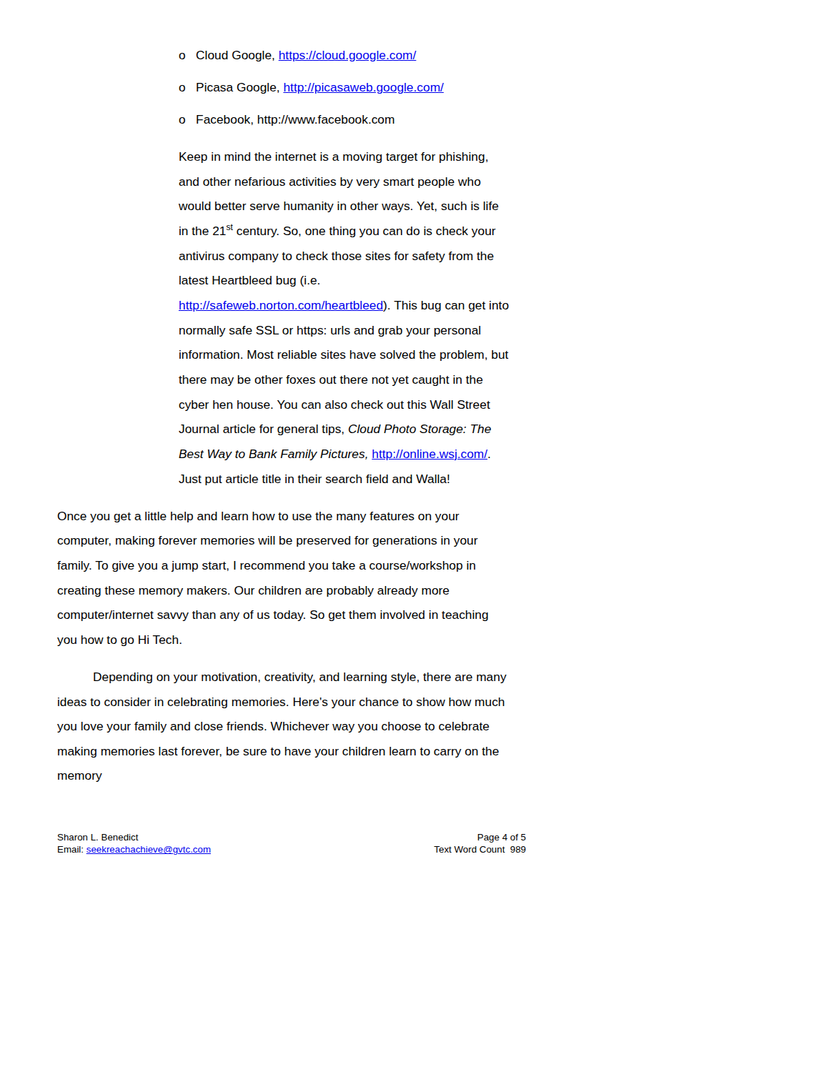Cloud Google, https://cloud.google.com/
Picasa Google, http://picasaweb.google.com/
Facebook, http://www.facebook.com
Keep in mind the internet is a moving target for phishing, and other nefarious activities by very smart people who would better serve humanity in other ways. Yet, such is life in the 21st century. So, one thing you can do is check your antivirus company to check those sites for safety from the latest Heartbleed bug (i.e. http://safeweb.norton.com/heartbleed). This bug can get into normally safe SSL or https: urls and grab your personal information. Most reliable sites have solved the problem, but there may be other foxes out there not yet caught in the cyber hen house. You can also check out this Wall Street Journal article for general tips, Cloud Photo Storage: The Best Way to Bank Family Pictures, http://online.wsj.com/. Just put article title in their search field and Walla!
Once you get a little help and learn how to use the many features on your computer, making forever memories will be preserved for generations in your family. To give you a jump start, I recommend you take a course/workshop in creating these memory makers. Our children are probably already more computer/internet savvy than any of us today. So get them involved in teaching you how to go Hi Tech.
Depending on your motivation, creativity, and learning style, there are many ideas to consider in celebrating memories. Here's your chance to show how much you love your family and close friends. Whichever way you choose to celebrate making memories last forever, be sure to have your children learn to carry on the memory
Sharon L. Benedict
Email: seekreachachieve@gvtc.com
Page 4 of 5
Text Word Count 989